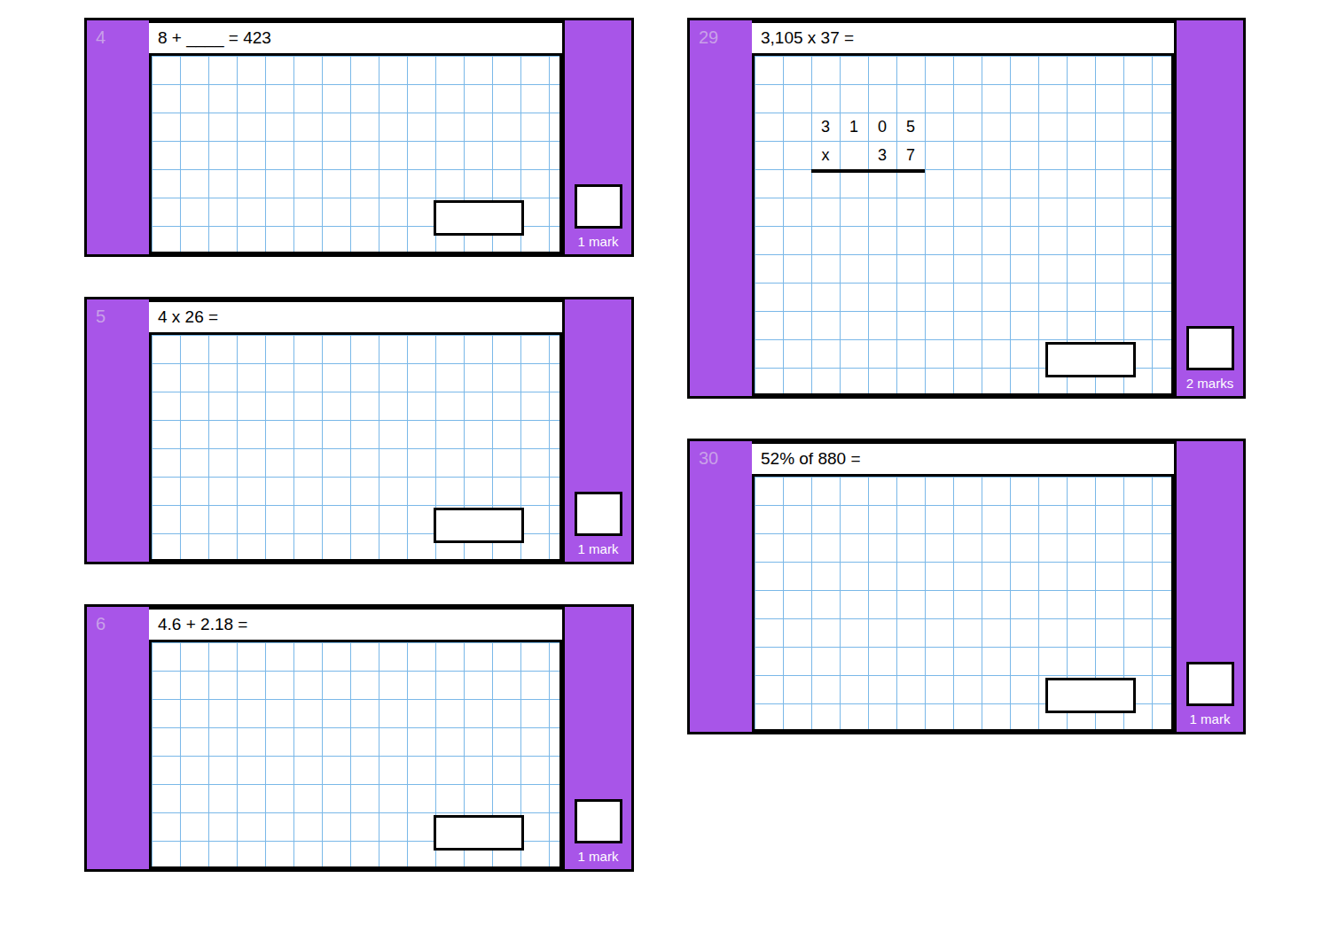4
8 + ____ = 423
1 mark
5
4 x 26 =
1 mark
6
4.6 + 2.18 =
1 mark
29
3,105 x 37 =
3
1
0
5
x
3
7
2 marks
30
52% of 880 =
1 mark